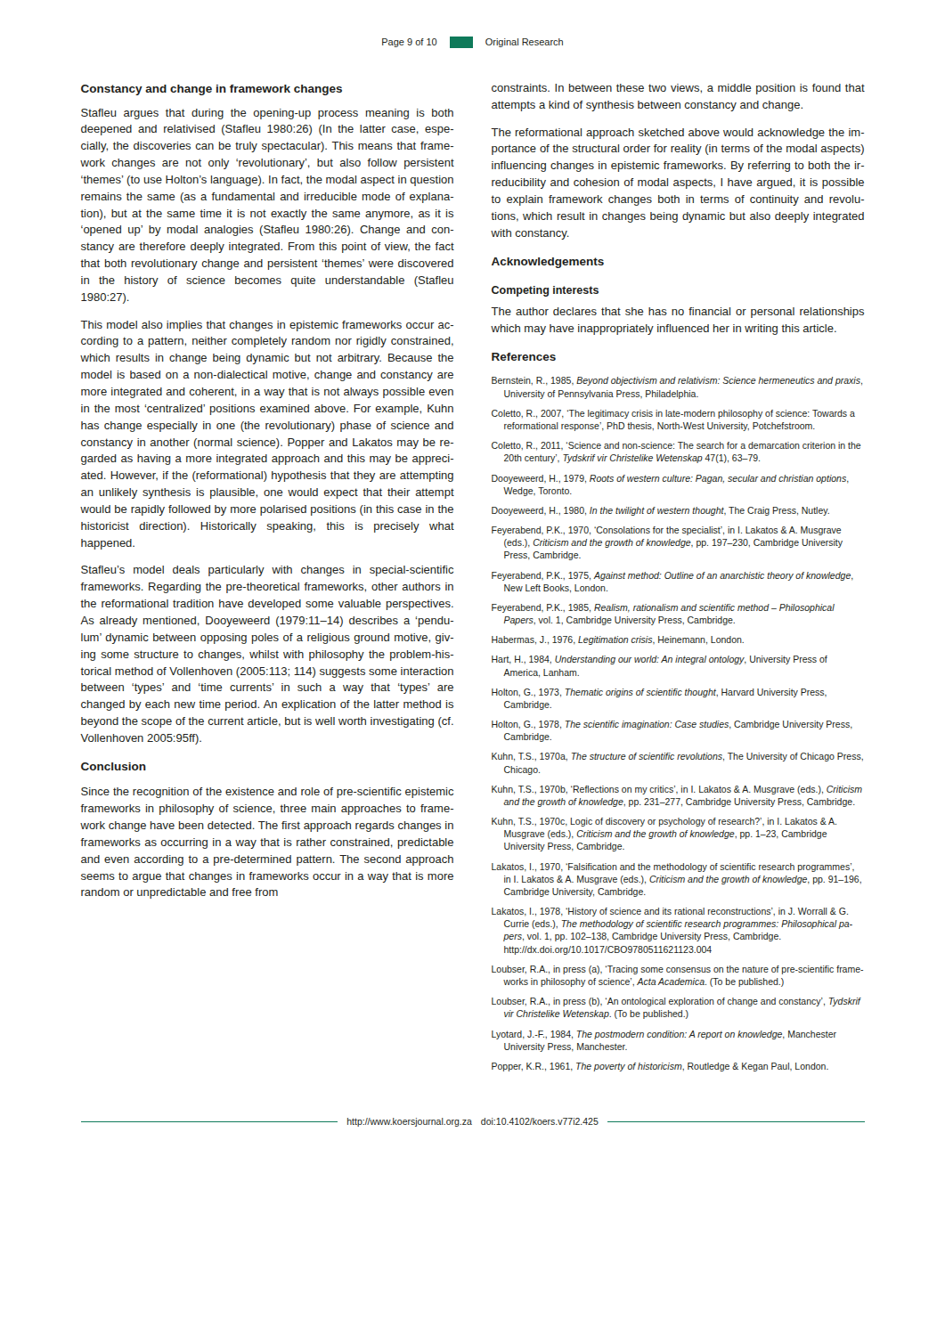Page 9 of 10 Original Research
Constancy and change in framework changes
Stafleu argues that during the opening-up process meaning is both deepened and relativised (Stafleu 1980:26) (In the latter case, especially, the discoveries can be truly spectacular). This means that framework changes are not only ‘revolutionary’, but also follow persistent ‘themes’ (to use Holton’s language). In fact, the modal aspect in question remains the same (as a fundamental and irreducible mode of explanation), but at the same time it is not exactly the same anymore, as it is ‘opened up’ by modal analogies (Stafleu 1980:26). Change and constancy are therefore deeply integrated. From this point of view, the fact that both revolutionary change and persistent ‘themes’ were discovered in the history of science becomes quite understandable (Stafleu 1980:27).
This model also implies that changes in epistemic frameworks occur according to a pattern, neither completely random nor rigidly constrained, which results in change being dynamic but not arbitrary. Because the model is based on a non-dialectical motive, change and constancy are more integrated and coherent, in a way that is not always possible even in the most ‘centralized’ positions examined above. For example, Kuhn has change especially in one (the revolutionary) phase of science and constancy in another (normal science). Popper and Lakatos may be regarded as having a more integrated approach and this may be appreciated. However, if the (reformational) hypothesis that they are attempting an unlikely synthesis is plausible, one would expect that their attempt would be rapidly followed by more polarised positions (in this case in the historicist direction). Historically speaking, this is precisely what happened.
Stafleu’s model deals particularly with changes in special-scientific frameworks. Regarding the pre-theoretical frameworks, other authors in the reformational tradition have developed some valuable perspectives. As already mentioned, Dooyeweerd (1979:11–14) describes a ‘pendulum’ dynamic between opposing poles of a religious ground motive, giving some structure to changes, whilst with philosophy the problem-historical method of Vollenhoven (2005:113; 114) suggests some interaction between ‘types’ and ‘time currents’ in such a way that ‘types’ are changed by each new time period. An explication of the latter method is beyond the scope of the current article, but is well worth investigating (cf. Vollenhoven 2005:95ff).
Conclusion
Since the recognition of the existence and role of pre-scientific epistemic frameworks in philosophy of science, three main approaches to framework change have been detected. The first approach regards changes in frameworks as occurring in a way that is rather constrained, predictable and even according to a pre-determined pattern. The second approach seems to argue that changes in frameworks occur in a way that is more random or unpredictable and free from
constraints. In between these two views, a middle position is found that attempts a kind of synthesis between constancy and change.
The reformational approach sketched above would acknowledge the importance of the structural order for reality (in terms of the modal aspects) influencing changes in epistemic frameworks. By referring to both the irreducibility and cohesion of modal aspects, I have argued, it is possible to explain framework changes both in terms of continuity and revolutions, which result in changes being dynamic but also deeply integrated with constancy.
Acknowledgements
Competing interests
The author declares that she has no financial or personal relationships which may have inappropriately influenced her in writing this article.
References
Bernstein, R., 1985, Beyond objectivism and relativism: Science hermeneutics and praxis, University of Pennsylvania Press, Philadelphia.
Coletto, R., 2007, ‘The legitimacy crisis in late-modern philosophy of science: Towards a reformational response’, PhD thesis, North-West University, Potchefstroom.
Coletto, R., 2011, ‘Science and non-science: The search for a demarcation criterion in the 20th century’, Tydskrif vir Christelike Wetenskap 47(1), 63–79.
Dooyeweerd, H., 1979, Roots of western culture: Pagan, secular and christian options, Wedge, Toronto.
Dooyeweerd, H., 1980, In the twilight of western thought, The Craig Press, Nutley.
Feyerabend, P.K., 1970, ‘Consolations for the specialist’, in I. Lakatos & A. Musgrave (eds.), Criticism and the growth of knowledge, pp. 197–230, Cambridge University Press, Cambridge.
Feyerabend, P.K., 1975, Against method: Outline of an anarchistic theory of knowledge, New Left Books, London.
Feyerabend, P.K., 1985, Realism, rationalism and scientific method – Philosophical Papers, vol. 1, Cambridge University Press, Cambridge.
Habermas, J., 1976, Legitimation crisis, Heinemann, London.
Hart, H., 1984, Understanding our world: An integral ontology, University Press of America, Lanham.
Holton, G., 1973, Thematic origins of scientific thought, Harvard University Press, Cambridge.
Holton, G., 1978, The scientific imagination: Case studies, Cambridge University Press, Cambridge.
Kuhn, T.S., 1970a, The structure of scientific revolutions, The University of Chicago Press, Chicago.
Kuhn, T.S., 1970b, ‘Reflections on my critics’, in I. Lakatos & A. Musgrave (eds.), Criticism and the growth of knowledge, pp. 231–277, Cambridge University Press, Cambridge.
Kuhn, T.S., 1970c, Logic of discovery or psychology of research?’, in I. Lakatos & A. Musgrave (eds.), Criticism and the growth of knowledge, pp. 1–23, Cambridge University Press, Cambridge.
Lakatos, I., 1970, ‘Falsification and the methodology of scientific research programmes’, in I. Lakatos & A. Musgrave (eds.), Criticism and the growth of knowledge, pp. 91–196, Cambridge University, Cambridge.
Lakatos, I., 1978, ‘History of science and its rational reconstructions’, in J. Worrall & G. Currie (eds.), The methodology of scientific research programmes: Philosophical papers, vol. 1, pp. 102–138, Cambridge University Press, Cambridge. http://dx.doi.org/10.1017/CBO9780511621123.004
Loubser, R.A., in press (a), ‘Tracing some consensus on the nature of pre-scientific frameworks in philosophy of science’, Acta Academica. (To be published.)
Loubser, R.A., in press (b), ‘An ontological exploration of change and constancy’, Tydskrif vir Christelike Wetenskap. (To be published.)
Lyotard, J.-F., 1984, The postmodern condition: A report on knowledge, Manchester University Press, Manchester.
Popper, K.R., 1961, The poverty of historicism, Routledge & Kegan Paul, London.
http://www.koersjournal.org.za doi:10.4102/koers.v77i2.425